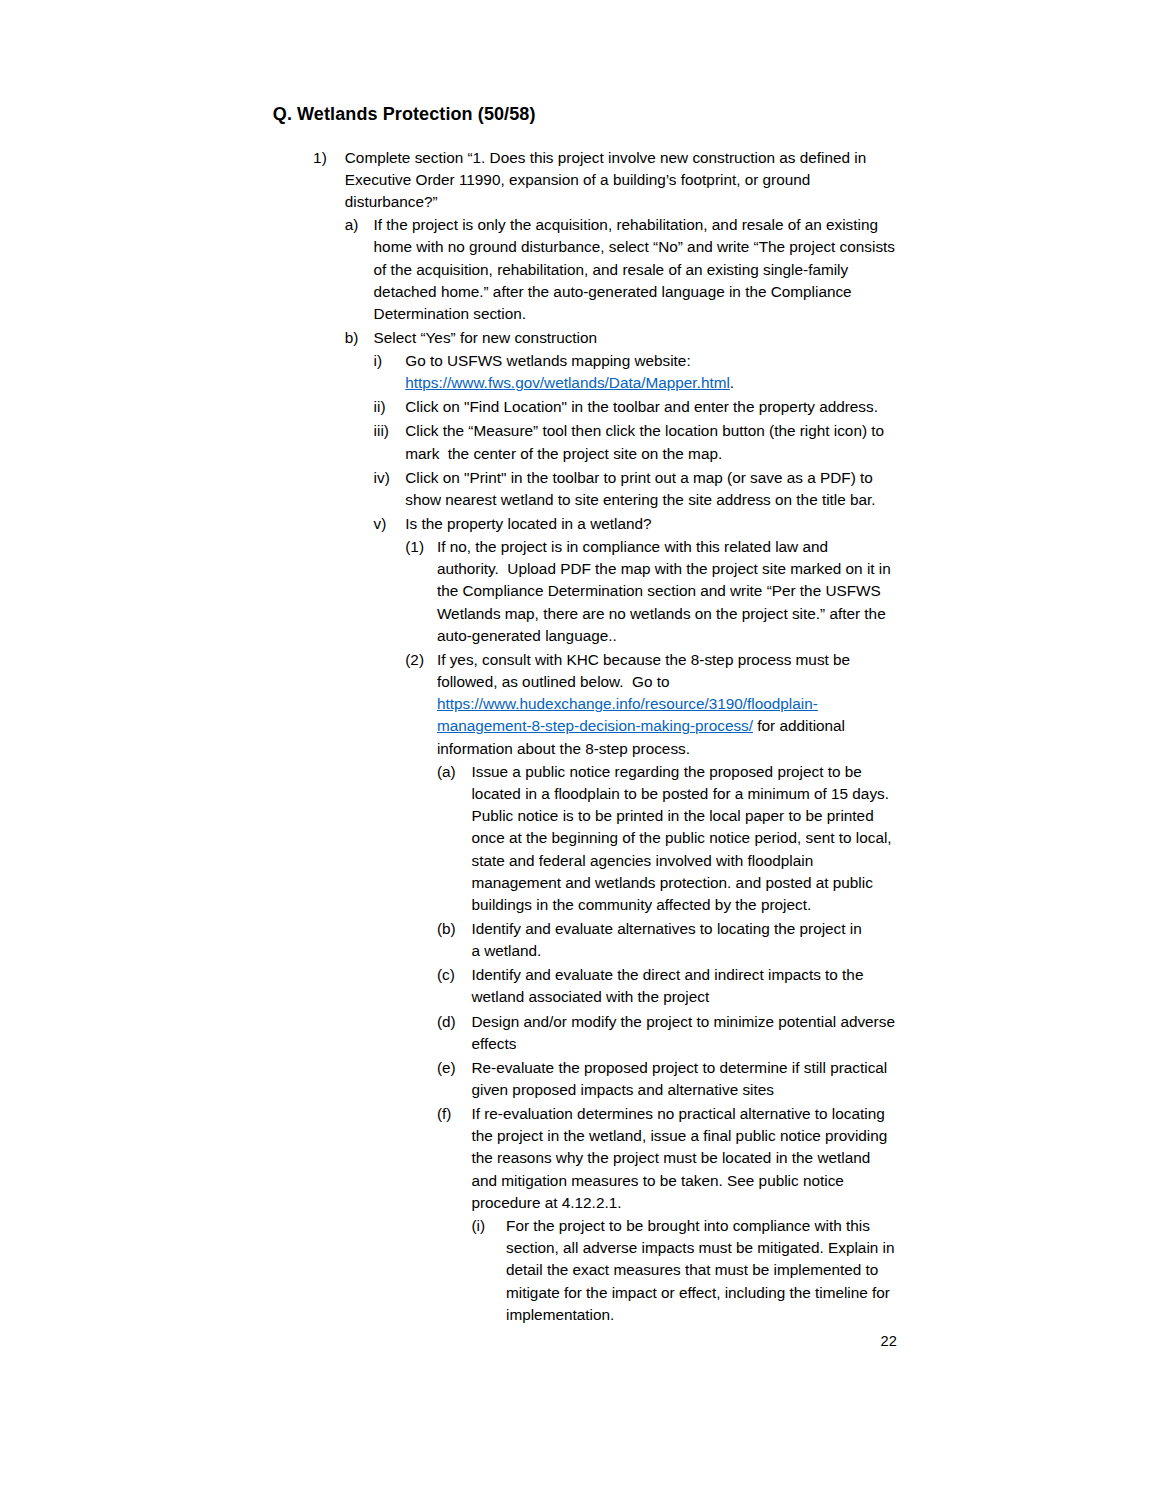Q. Wetlands Protection (50/58)
Complete section “1. Does this project involve new construction as defined in Executive Order 11990, expansion of a building’s footprint, or ground disturbance?”
If the project is only the acquisition, rehabilitation, and resale of an existing home with no ground disturbance, select “No” and write “The project consists of the acquisition, rehabilitation, and resale of an existing single-family detached home.” after the auto-generated language in the Compliance Determination section.
Select “Yes” for new construction
Go to USFWS wetlands mapping website:
https://www.fws.gov/wetlands/Data/Mapper.html.
Click on "Find Location" in the toolbar and enter the property address.
Click the “Measure” tool then click the location button (the right icon) to mark the center of the project site on the map.
Click on "Print" in the toolbar to print out a map (or save as a PDF) to show nearest wetland to site entering the site address on the title bar.
Is the property located in a wetland?
If no, the project is in compliance with this related law and authority. Upload PDF the map with the project site marked on it in the Compliance Determination section and write “Per the USFWS Wetlands map, there are no wetlands on the project site.” after the auto-generated language..
If yes, consult with KHC because the 8-step process must be followed, as outlined below. Go to https://www.hudexchange.info/resource/3190/floodplain-management-8-step-decision-making-process/ for additional information about the 8-step process.
Issue a public notice regarding the proposed project to be located in a floodplain to be posted for a minimum of 15 days. Public notice is to be printed in the local paper to be printed once at the beginning of the public notice period, sent to local, state and federal agencies involved with floodplain management and wetlands protection. and posted at public buildings in the community affected by the project.
Identify and evaluate alternatives to locating the project in a wetland.
Identify and evaluate the direct and indirect impacts to the wetland associated with the project
Design and/or modify the project to minimize potential adverse effects
Re-evaluate the proposed project to determine if still practical given proposed impacts and alternative sites
If re-evaluation determines no practical alternative to locating the project in the wetland, issue a final public notice providing the reasons why the project must be located in the wetland and mitigation measures to be taken. See public notice procedure at 4.12.2.1.
For the project to be brought into compliance with this section, all adverse impacts must be mitigated. Explain in detail the exact measures that must be implemented to mitigate for the impact or effect, including the timeline for implementation.
22